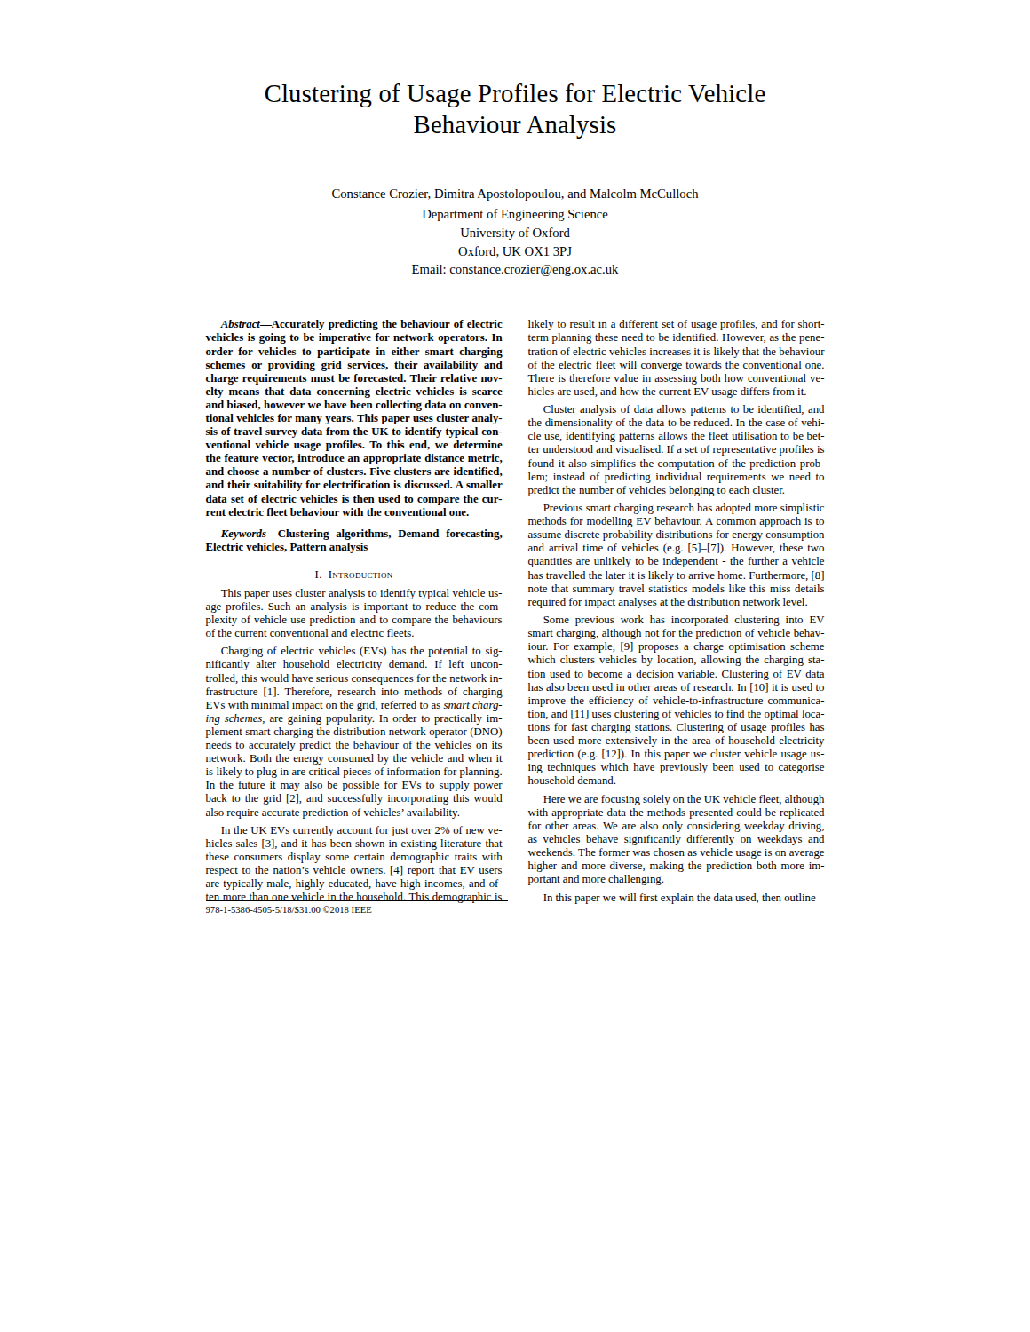Clustering of Usage Profiles for Electric Vehicle
Behaviour Analysis
Constance Crozier, Dimitra Apostolopoulou, and Malcolm McCulloch
Department of Engineering Science
University of Oxford
Oxford, UK OX1 3PJ
Email: constance.crozier@eng.ox.ac.uk
Abstract—Accurately predicting the behaviour of electric vehicles is going to be imperative for network operators. In order for vehicles to participate in either smart charging schemes or providing grid services, their availability and charge requirements must be forecasted. Their relative novelty means that data concerning electric vehicles is scarce and biased, however we have been collecting data on conventional vehicles for many years. This paper uses cluster analysis of travel survey data from the UK to identify typical conventional vehicle usage profiles. To this end, we determine the feature vector, introduce an appropriate distance metric, and choose a number of clusters. Five clusters are identified, and their suitability for electrification is discussed. A smaller data set of electric vehicles is then used to compare the current electric fleet behaviour with the conventional one.
Keywords—Clustering algorithms, Demand forecasting, Electric vehicles, Pattern analysis
I. Introduction
This paper uses cluster analysis to identify typical vehicle usage profiles. Such an analysis is important to reduce the complexity of vehicle use prediction and to compare the behaviours of the current conventional and electric fleets.
Charging of electric vehicles (EVs) has the potential to significantly alter household electricity demand. If left uncontrolled, this would have serious consequences for the network infrastructure [1]. Therefore, research into methods of charging EVs with minimal impact on the grid, referred to as smart charging schemes, are gaining popularity. In order to practically implement smart charging the distribution network operator (DNO) needs to accurately predict the behaviour of the vehicles on its network. Both the energy consumed by the vehicle and when it is likely to plug in are critical pieces of information for planning. In the future it may also be possible for EVs to supply power back to the grid [2], and successfully incorporating this would also require accurate prediction of vehicles’ availability.
In the UK EVs currently account for just over 2% of new vehicles sales [3], and it has been shown in existing literature that these consumers display some certain demographic traits with respect to the nation’s vehicle owners. [4] report that EV users are typically male, highly educated, have high incomes, and often more than one vehicle in the household. This demographic is likely to result in a different set of usage profiles, and for short-term planning these need to be identified. However, as the penetration of electric vehicles increases it is likely that the behaviour of the electric fleet will converge towards the conventional one. There is therefore value in assessing both how conventional vehicles are used, and how the current EV usage differs from it.
Cluster analysis of data allows patterns to be identified, and the dimensionality of the data to be reduced. In the case of vehicle use, identifying patterns allows the fleet utilisation to be better understood and visualised. If a set of representative profiles is found it also simplifies the computation of the prediction problem; instead of predicting individual requirements we need to predict the number of vehicles belonging to each cluster.
Previous smart charging research has adopted more simplistic methods for modelling EV behaviour. A common approach is to assume discrete probability distributions for energy consumption and arrival time of vehicles (e.g. [5]–[7]). However, these two quantities are unlikely to be independent - the further a vehicle has travelled the later it is likely to arrive home. Furthermore, [8] note that summary travel statistics models like this miss details required for impact analyses at the distribution network level.
Some previous work has incorporated clustering into EV smart charging, although not for the prediction of vehicle behaviour. For example, [9] proposes a charge optimisation scheme which clusters vehicles by location, allowing the charging station used to become a decision variable. Clustering of EV data has also been used in other areas of research. In [10] it is used to improve the efficiency of vehicle-to-infrastructure communication, and [11] uses clustering of vehicles to find the optimal locations for fast charging stations. Clustering of usage profiles has been used more extensively in the area of household electricity prediction (e.g. [12]). In this paper we cluster vehicle usage using techniques which have previously been used to categorise household demand.
Here we are focusing solely on the UK vehicle fleet, although with appropriate data the methods presented could be replicated for other areas. We are also only considering weekday driving, as vehicles behave significantly differently on weekdays and weekends. The former was chosen as vehicle usage is on average higher and more diverse, making the prediction both more important and more challenging.
In this paper we will first explain the data used, then outline
978-1-5386-4505-5/18/$31.00 ©2018 IEEE